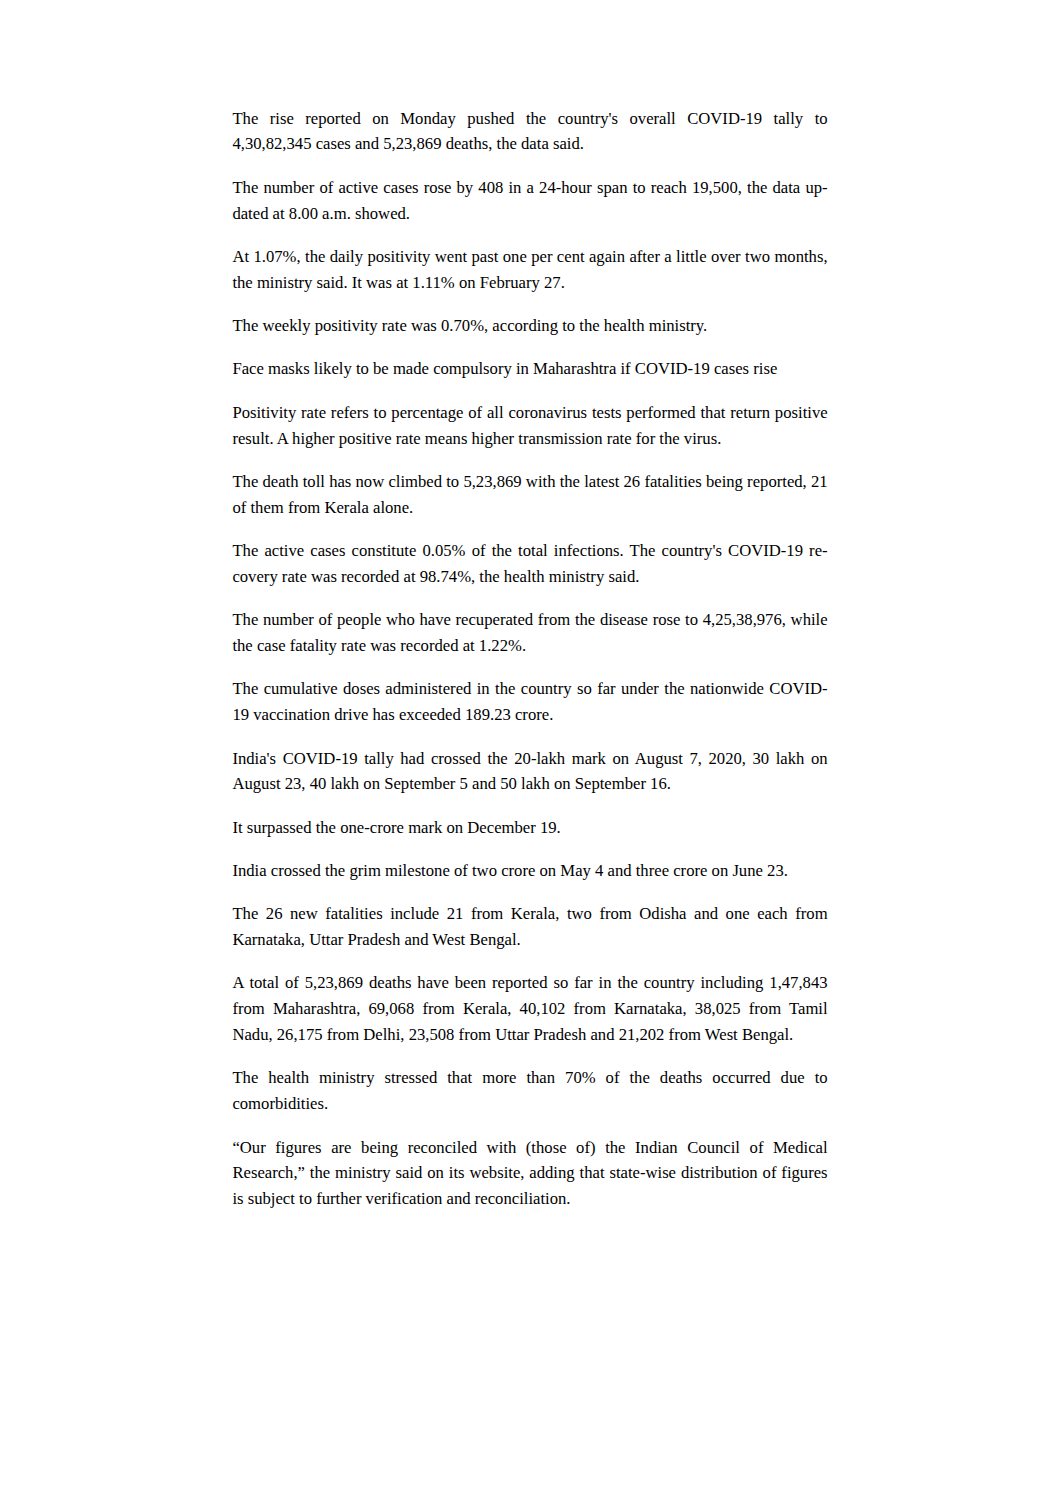The rise reported on Monday pushed the country's overall COVID-19 tally to 4,30,82,345 cases and 5,23,869 deaths, the data said.
The number of active cases rose by 408 in a 24-hour span to reach 19,500, the data updated at 8.00 a.m. showed.
At 1.07%, the daily positivity went past one per cent again after a little over two months, the ministry said. It was at 1.11% on February 27.
The weekly positivity rate was 0.70%, according to the health ministry.
Face masks likely to be made compulsory in Maharashtra if COVID-19 cases rise
Positivity rate refers to percentage of all coronavirus tests performed that return positive result. A higher positive rate means higher transmission rate for the virus.
The death toll has now climbed to 5,23,869 with the latest 26 fatalities being reported, 21 of them from Kerala alone.
The active cases constitute 0.05% of the total infections. The country's COVID-19 recovery rate was recorded at 98.74%, the health ministry said.
The number of people who have recuperated from the disease rose to 4,25,38,976, while the case fatality rate was recorded at 1.22%.
The cumulative doses administered in the country so far under the nationwide COVID-19 vaccination drive has exceeded 189.23 crore.
India's COVID-19 tally had crossed the 20-lakh mark on August 7, 2020, 30 lakh on August 23, 40 lakh on September 5 and 50 lakh on September 16.
It surpassed the one-crore mark on December 19.
India crossed the grim milestone of two crore on May 4 and three crore on June 23.
The 26 new fatalities include 21 from Kerala, two from Odisha and one each from Karnataka, Uttar Pradesh and West Bengal.
A total of 5,23,869 deaths have been reported so far in the country including 1,47,843 from Maharashtra, 69,068 from Kerala, 40,102 from Karnataka, 38,025 from Tamil Nadu, 26,175 from Delhi, 23,508 from Uttar Pradesh and 21,202 from West Bengal.
The health ministry stressed that more than 70% of the deaths occurred due to comorbidities.
“Our figures are being reconciled with (those of) the Indian Council of Medical Research,” the ministry said on its website, adding that state-wise distribution of figures is subject to further verification and reconciliation.